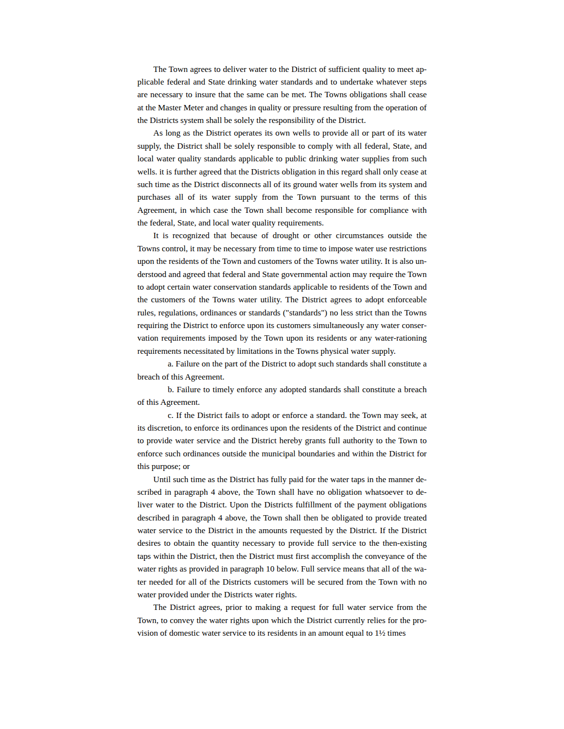The Town agrees to deliver water to the District of sufficient quality to meet applicable federal and State drinking water standards and to undertake whatever steps are necessary to insure that the same can be met. The Towns obligations shall cease at the Master Meter and changes in quality or pressure resulting from the operation of the Districts system shall be solely the responsibility of the District.
As long as the District operates its own wells to provide all or part of its water supply, the District shall be solely responsible to comply with all federal, State, and local water quality standards applicable to public drinking water supplies from such wells. it is further agreed that the Districts obligation in this regard shall only cease at such time as the District disconnects all of its ground water wells from its system and purchases all of its water supply from the Town pursuant to the terms of this Agreement, in which case the Town shall become responsible for compliance with the federal, State, and local water quality requirements.
It is recognized that because of drought or other circumstances outside the Towns control, it may be necessary from time to time to impose water use restrictions upon the residents of the Town and customers of the Towns water utility. It is also understood and agreed that federal and State governmental action may require the Town to adopt certain water conservation standards applicable to residents of the Town and the customers of the Towns water utility. The District agrees to adopt enforceable rules, regulations, ordinances or standards ("standards") no less strict than the Towns requiring the District to enforce upon its customers simultaneously any water conservation requirements imposed by the Town upon its residents or any water-rationing requirements necessitated by limitations in the Towns physical water supply.
a. Failure on the part of the District to adopt such standards shall constitute a breach of this Agreement.
b. Failure to timely enforce any adopted standards shall constitute a breach of this Agreement.
c. If the District fails to adopt or enforce a standard. the Town may seek, at its discretion, to enforce its ordinances upon the residents of the District and continue to provide water service and the District hereby grants full authority to the Town to enforce such ordinances outside the municipal boundaries and within the District for this purpose; or
Until such time as the District has fully paid for the water taps in the manner described in paragraph 4 above, the Town shall have no obligation whatsoever to deliver water to the District. Upon the Districts fulfillment of the payment obligations described in paragraph 4 above, the Town shall then be obligated to provide treated water service to the District in the amounts requested by the District. If the District desires to obtain the quantity necessary to provide full service to the then-existing taps within the District, then the District must first accomplish the conveyance of the water rights as provided in paragraph 10 below. Full service means that all of the water needed for all of the Districts customers will be secured from the Town with no water provided under the Districts water rights.
The District agrees, prior to making a request for full water service from the Town, to convey the water rights upon which the District currently relies for the provision of domestic water service to its residents in an amount equal to 1½ times